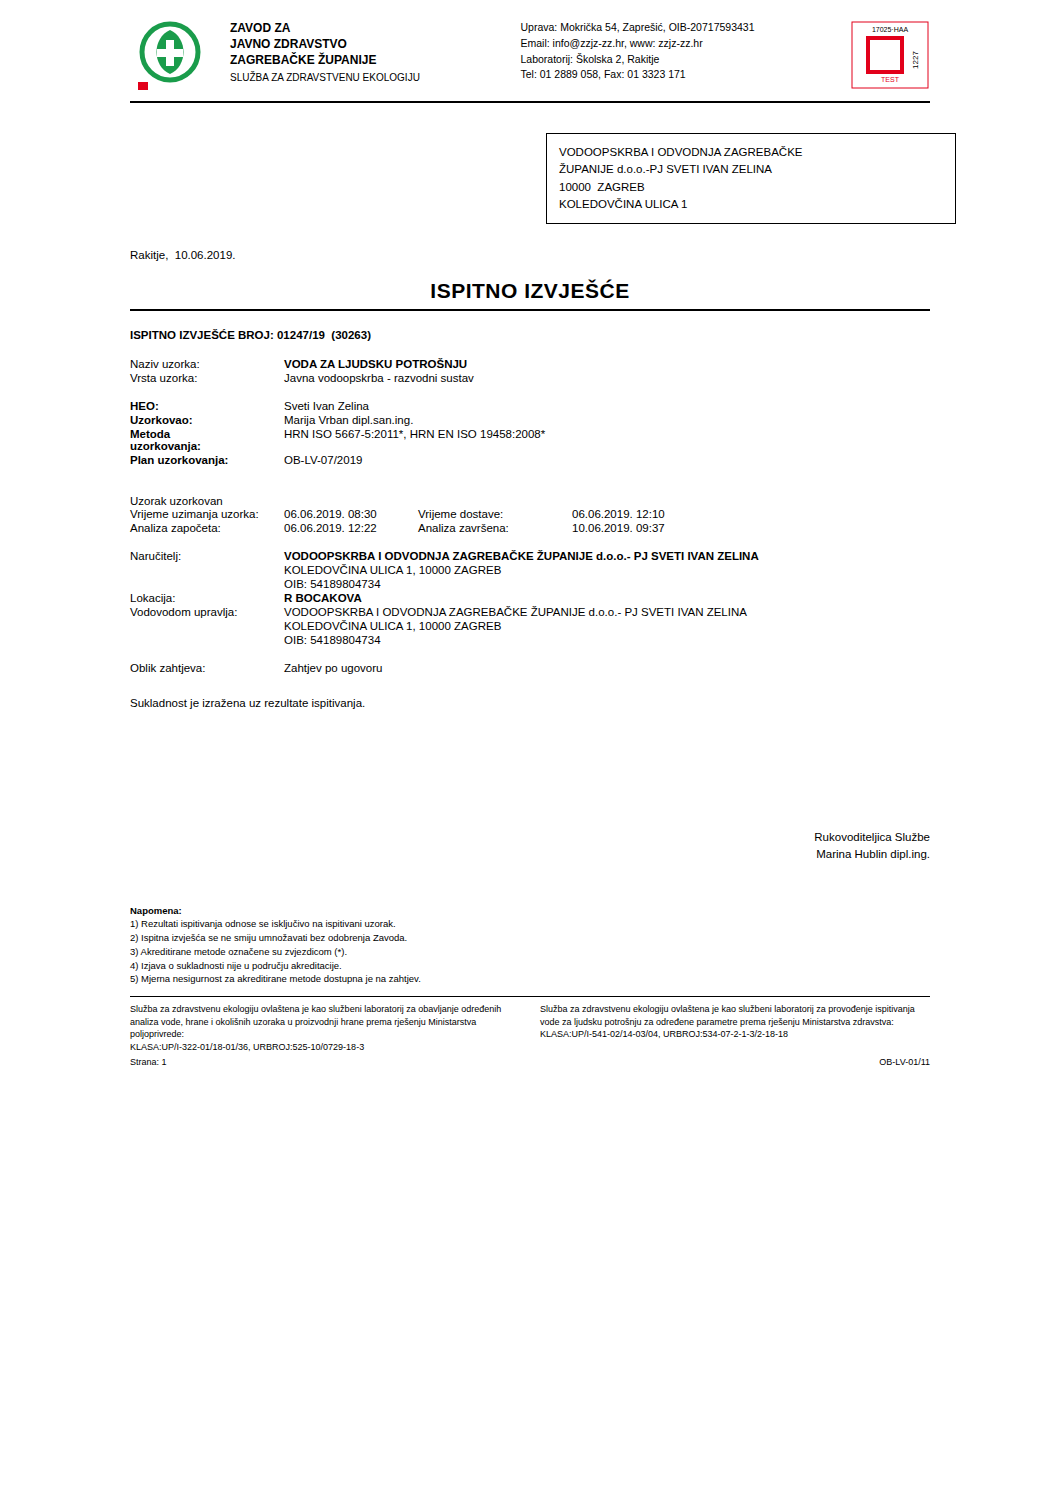ZAVOD ZA
JAVNO ZDRAVSTVO
ZAGREBAČKE ŽUPANIJE
SLUŽBA ZA ZDRAVSTVENU EKOLOGIJU
Uprava: Mokrička 54, Zaprešić, OIB-20717593431
Email: info@zzjz-zz.hr, www: zzjz-zz.hr
Laboratorij: Školska 2, Rakitje
Tel: 01 2889 058, Fax: 01 3323 171
17025·HAA 1227 TEST
VODOOPSKRBA I ODVODNJA ZAGREBAČKE
ŽUPANIJE d.o.o.-PJ SVETI IVAN ZELINA
10000 ZAGREB
KOLEDOVČINA ULICA 1
Rakitje, 10.06.2019.
ISPITNO IZVJEŠĆE
ISPITNO IZVJEŠĆE BROJ: 01247/19 (30263)
| Naziv uzorka: | VODA ZA LJUDSKU POTROŠNJU |
| Vrsta uzorka: | Javna vodoopskrba - razvodni sustav |
| HEO: | Sveti Ivan Zelina |
| Uzorkovao: | Marija Vrban dipl.san.ing. |
| Metoda uzorkovanja: | HRN ISO 5667-5:2011*, HRN EN ISO 19458:2008* |
| Plan uzorkovanja: | OB-LV-07/2019 |
Uzorak uzorkovan
| Vrijeme uzimanja uzorka: | 06.06.2019. 08:30 | Vrijeme dostave: | 06.06.2019. 12:10 |
| Analiza započeta: | 06.06.2019. 12:22 | Analiza završena: | 10.06.2019. 09:37 |
| Naručitelj: | VODOOPSKRBA I ODVODNJA ZAGREBAČKE ŽUPANIJE d.o.o.- PJ SVETI IVAN ZELINA |
| | KOLEDOVČINA ULICA 1, 10000 ZAGREB |
| | OIB: 54189804734 |
| Lokacija: | R BOCAKOVA |
| Vodovodom upravlja: | VODOOPSKRBA I ODVODNJA ZAGREBAČKE ŽUPANIJE d.o.o.- PJ SVETI IVAN ZELINA |
| | KOLEDOVČINA ULICA 1, 10000 ZAGREB |
| | OIB: 54189804734 |
| Oblik zahtjeva: | Zahtjev po ugovoru |
Sukladnost je izražena uz rezultate ispitivanja.
Rukovoditeljica Službe
Marina Hublin dipl.ing.
Napomena:
1) Rezultati ispitivanja odnose se isključivo na ispitivani uzorak.
2) Ispitna izvješća se ne smiju umnožavati bez odobrenja Zavoda.
3) Akreditirane metode označene su zvjezdicom (*).
4) Izjava o sukladnosti nije u području akreditacije.
5) Mjerna nesigurnost za akreditirane metode dostupna je na zahtjev.
Služba za zdravstvenu ekologiju ovlaštena je kao službeni laboratorij za obavljanje određenih analiza vode, hrane i okolišnih uzoraka u proizvodnji hrane prema rješenju Ministarstva poljoprivrede:
KLASA:UP/I-322-01/18-01/36, URBROJ:525-10/0729-18-3
Služba za zdravstvenu ekologiju ovlaštena je kao službeni laboratorij za provođenje ispitivanja vode za ljudsku potrošnju za određene parametre prema rješenju Ministarstva zdravstva:
KLASA:UP/I-541-02/14-03/04, URBROJ:534-07-2-1-3/2-18-18
Strana: 1
OB-LV-01/11